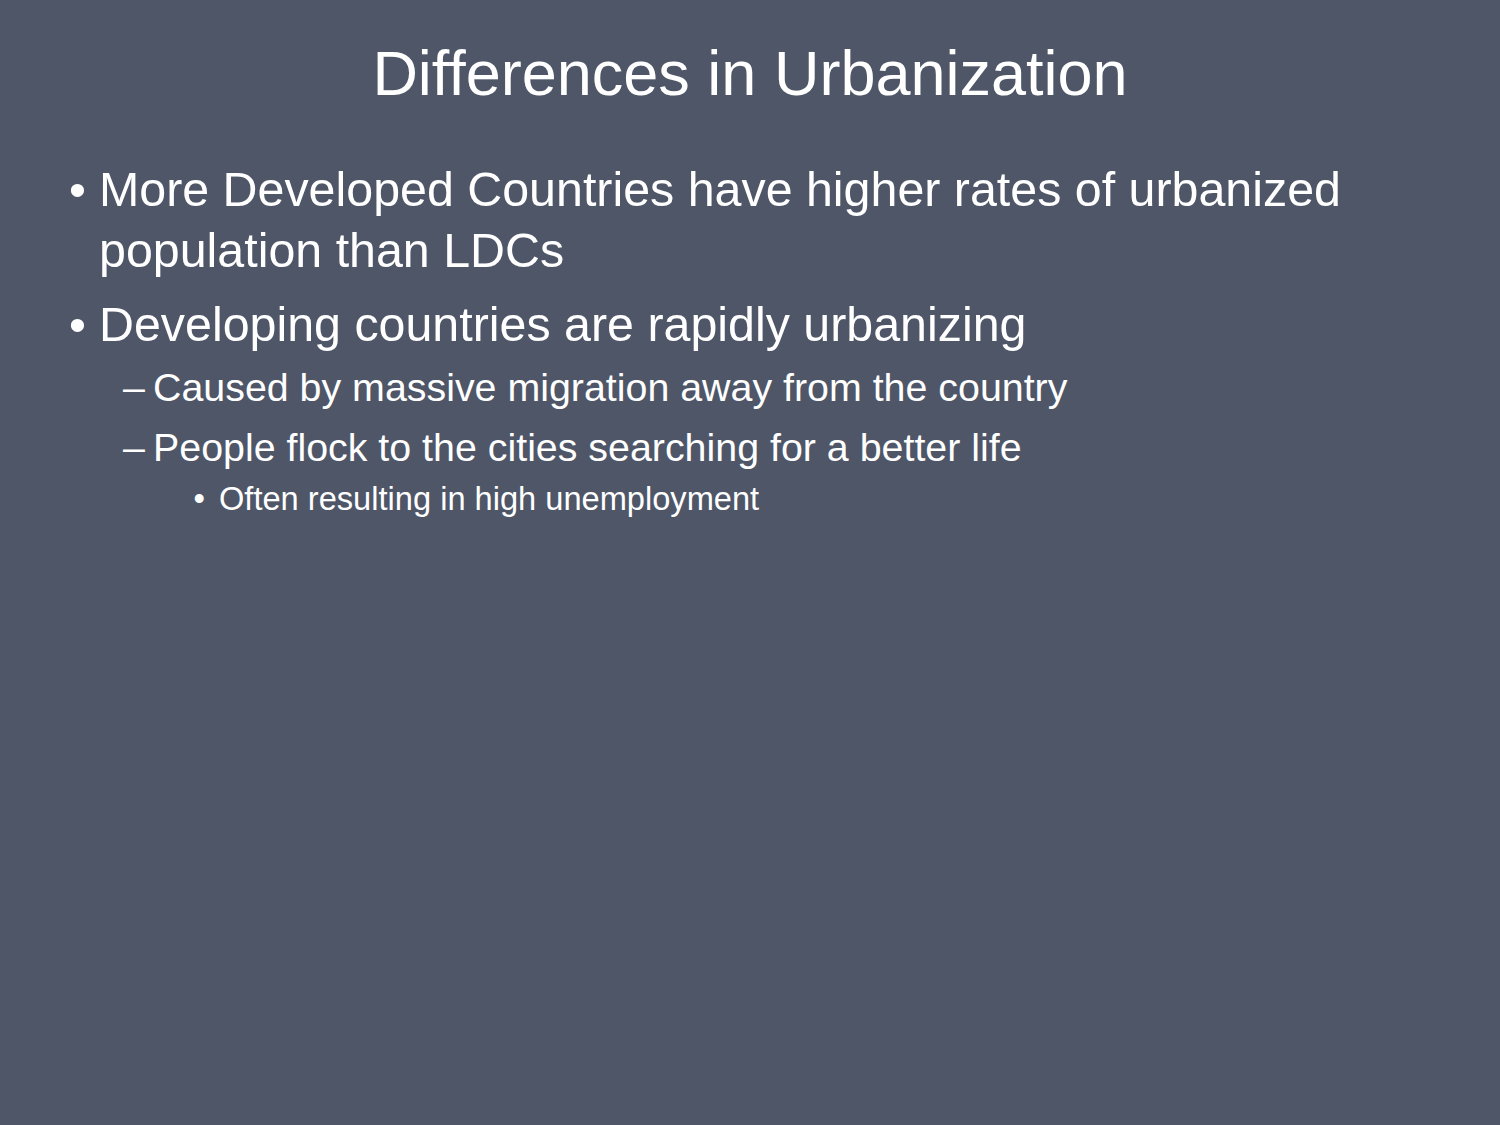Differences in Urbanization
More Developed Countries have higher rates of urbanized population than LDCs
Developing countries are rapidly urbanizing
Caused by massive migration away from the country
People flock to the cities searching for a better life
Often resulting in high unemployment